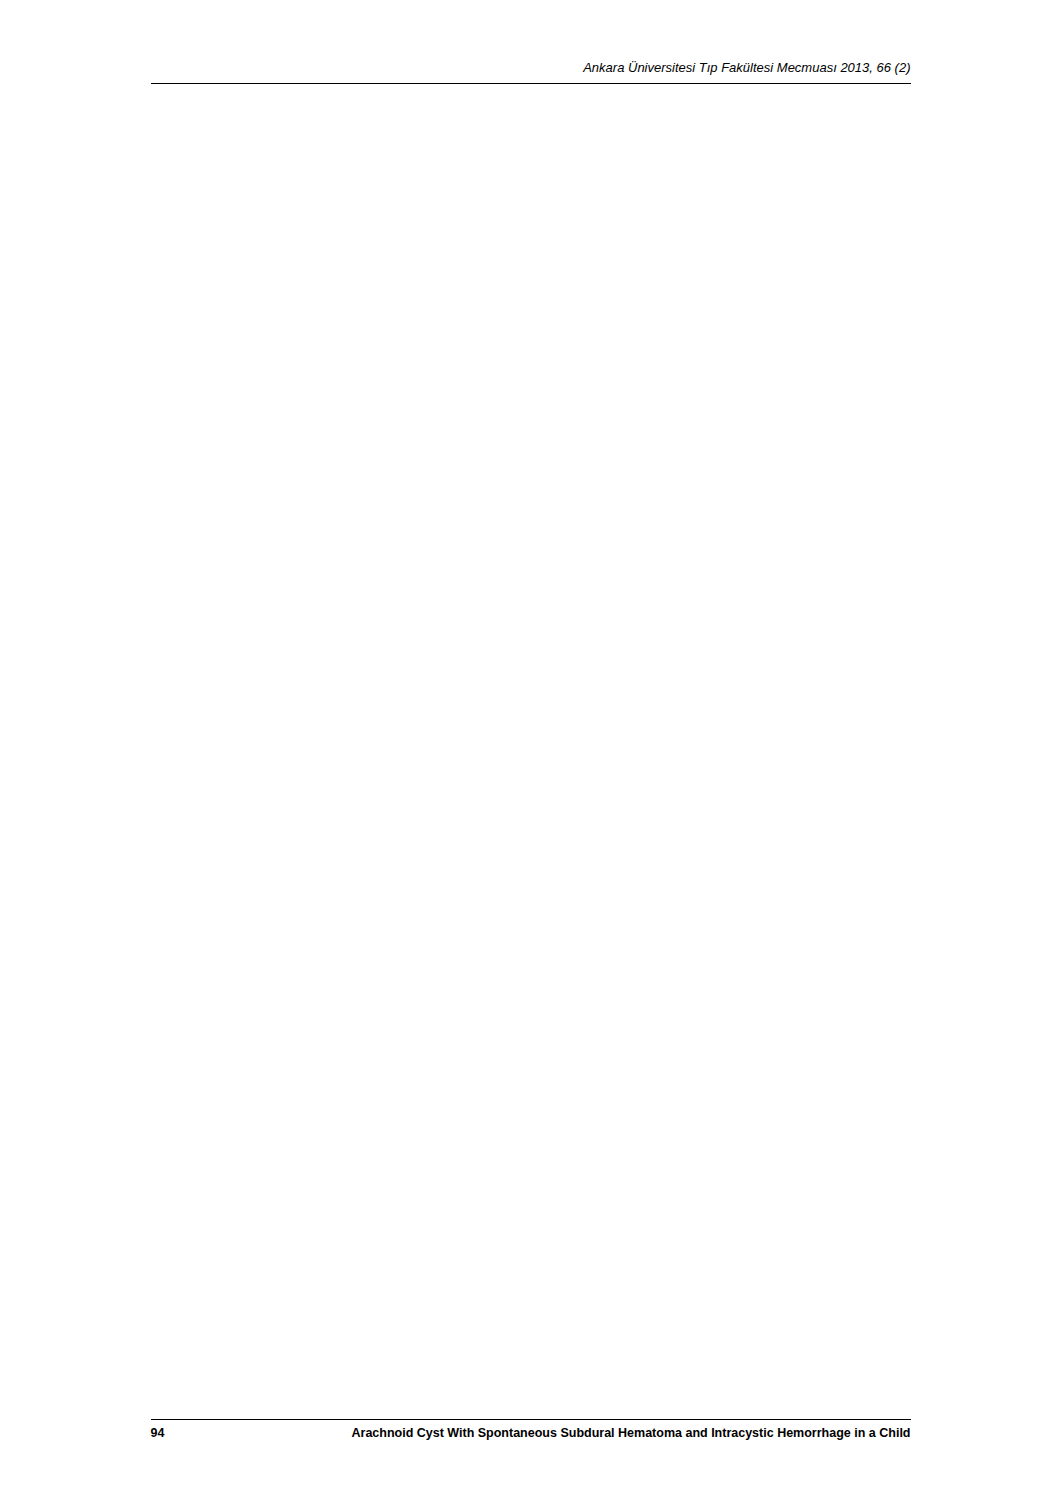Ankara Üniversitesi Tıp Fakültesi Mecmuası 2013, 66 (2)
94 Arachnoid Cyst With Spontaneous Subdural Hematoma and Intracystic Hemorrhage in a Child